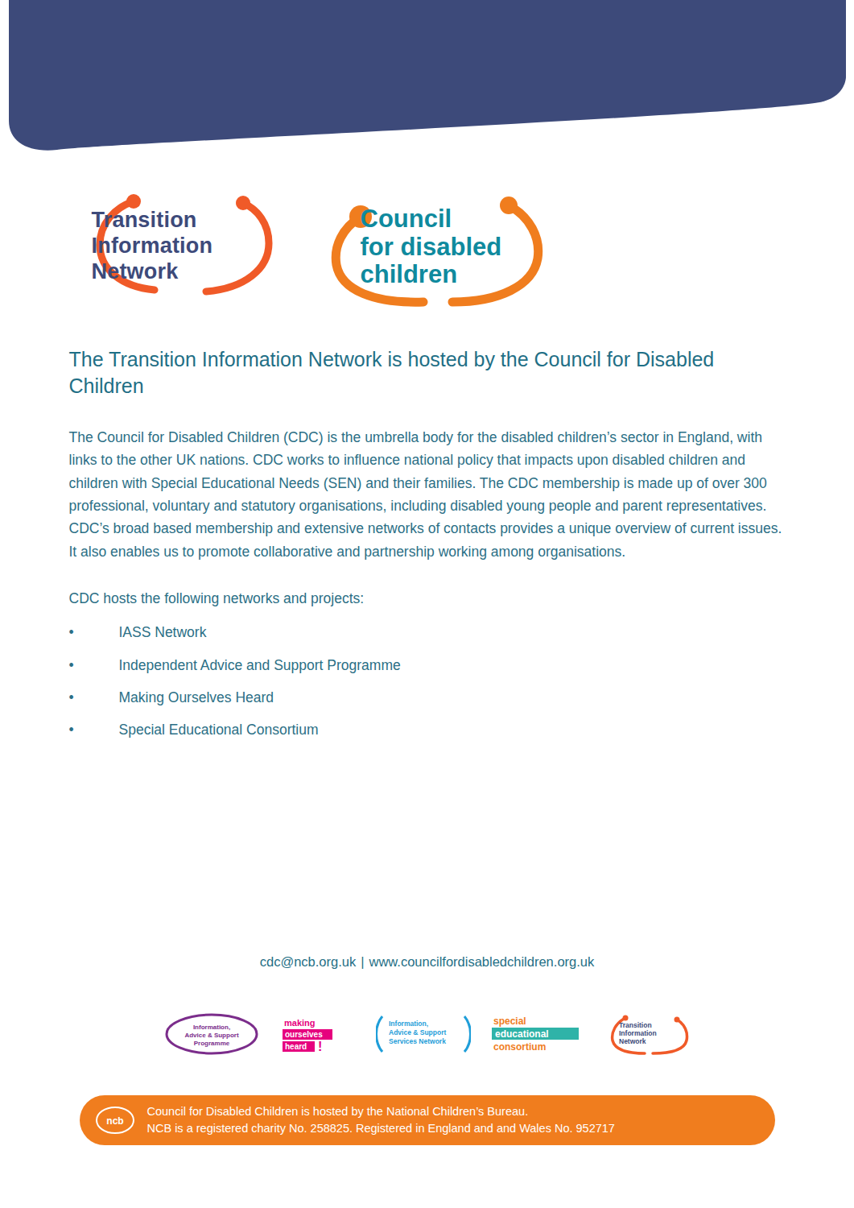Transition
Information
Network
Council
for disabled
children
The Transition Information Network is hosted by the Council for Disabled Children
The Council for Disabled Children (CDC) is the umbrella body for the disabled children’s sector in England, with links to the other UK nations. CDC works to influence national policy that impacts upon disabled children and children with Special Educational Needs (SEN) and their families. The CDC membership is made up of over 300 professional, voluntary and statutory organisations, including disabled young people and parent representatives. CDC’s broad based membership and extensive networks of contacts provides a unique overview of current issues. It also enables us to promote collaborative and partnership working among organisations.
CDC hosts the following networks and projects:
IASS Network
Independent Advice and Support Programme
Making Ourselves Heard
Special Educational Consortium
cdc@ncb.org.uk|www.councilfordisabledchildren.org.uk
Information, Advice & Support Programme
making ourselves heard !
Information, Advice & Support Services Network
special educational consortium
Transition Information Network
ncb
Council for Disabled Children is hosted by the National Children’s Bureau.
NCB is a registered charity No. 258825. Registered in England and and Wales No. 952717